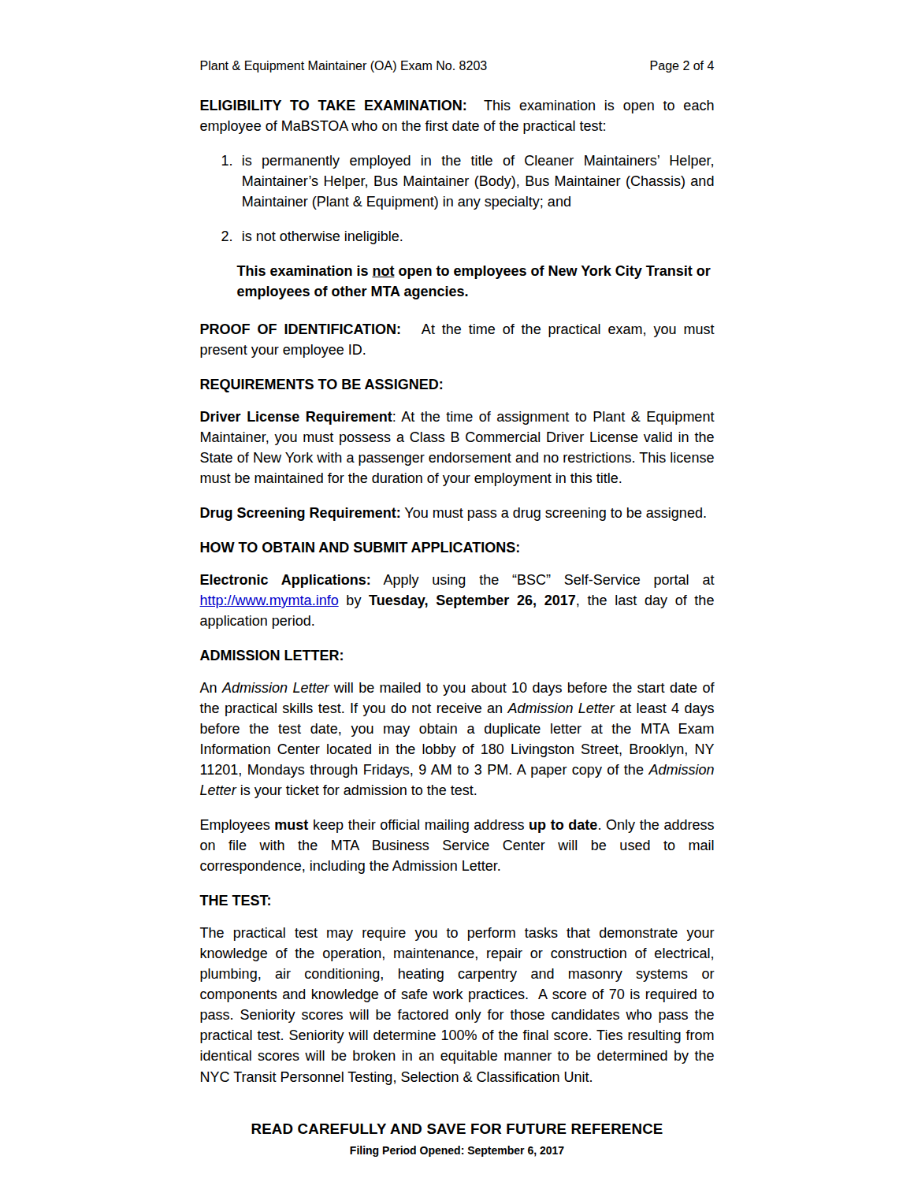Plant & Equipment Maintainer (OA) Exam No. 8203
Page 2 of 4
ELIGIBILITY TO TAKE EXAMINATION: This examination is open to each employee of MaBSTOA who on the first date of the practical test:
is permanently employed in the title of Cleaner Maintainers’ Helper, Maintainer’s Helper, Bus Maintainer (Body), Bus Maintainer (Chassis) and Maintainer (Plant & Equipment) in any specialty; and
is not otherwise ineligible.
This examination is not open to employees of New York City Transit or employees of other MTA agencies.
PROOF OF IDENTIFICATION: At the time of the practical exam, you must present your employee ID.
REQUIREMENTS TO BE ASSIGNED:
Driver License Requirement: At the time of assignment to Plant & Equipment Maintainer, you must possess a Class B Commercial Driver License valid in the State of New York with a passenger endorsement and no restrictions. This license must be maintained for the duration of your employment in this title.
Drug Screening Requirement: You must pass a drug screening to be assigned.
HOW TO OBTAIN AND SUBMIT APPLICATIONS:
Electronic Applications: Apply using the “BSC” Self-Service portal at http://www.mymta.info by Tuesday, September 26, 2017, the last day of the application period.
ADMISSION LETTER:
An Admission Letter will be mailed to you about 10 days before the start date of the practical skills test. If you do not receive an Admission Letter at least 4 days before the test date, you may obtain a duplicate letter at the MTA Exam Information Center located in the lobby of 180 Livingston Street, Brooklyn, NY 11201, Mondays through Fridays, 9 AM to 3 PM. A paper copy of the Admission Letter is your ticket for admission to the test.
Employees must keep their official mailing address up to date. Only the address on file with the MTA Business Service Center will be used to mail correspondence, including the Admission Letter.
THE TEST:
The practical test may require you to perform tasks that demonstrate your knowledge of the operation, maintenance, repair or construction of electrical, plumbing, air conditioning, heating carpentry and masonry systems or components and knowledge of safe work practices. A score of 70 is required to pass. Seniority scores will be factored only for those candidates who pass the practical test. Seniority will determine 100% of the final score. Ties resulting from identical scores will be broken in an equitable manner to be determined by the NYC Transit Personnel Testing, Selection & Classification Unit.
READ CAREFULLY AND SAVE FOR FUTURE REFERENCE
Filing Period Opened: September 6, 2017